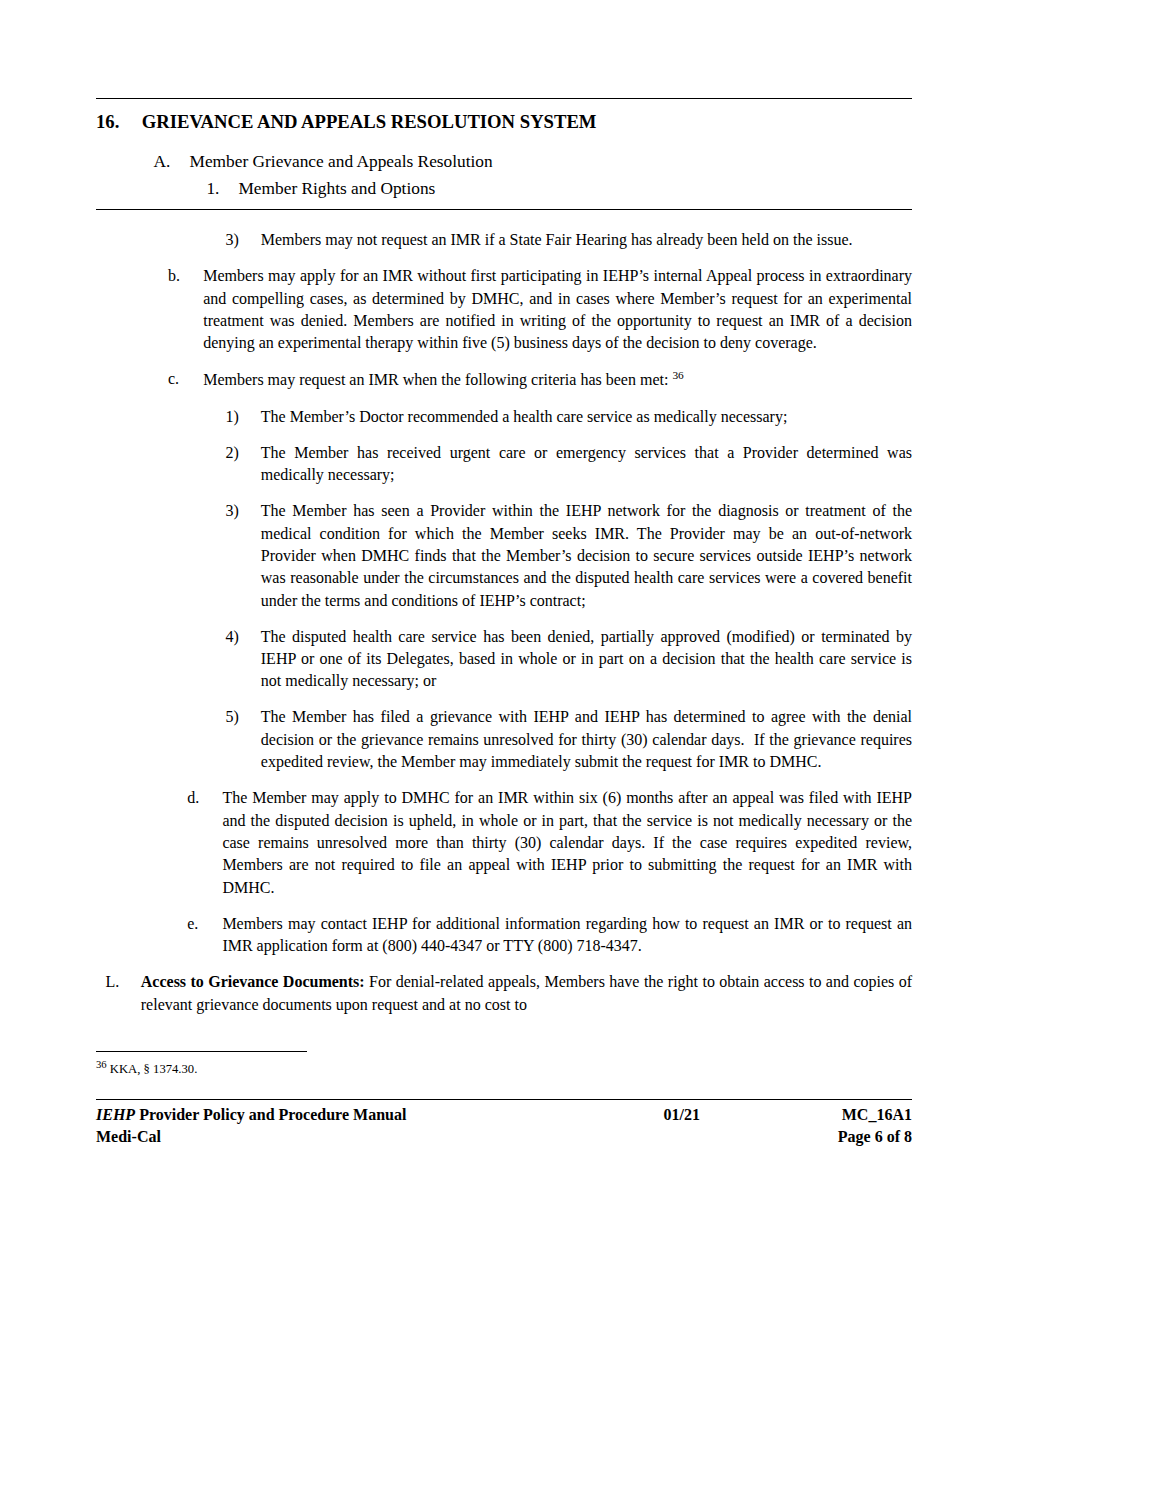16. GRIEVANCE AND APPEALS RESOLUTION SYSTEM
A. Member Grievance and Appeals Resolution
1. Member Rights and Options
3) Members may not request an IMR if a State Fair Hearing has already been held on the issue.
b. Members may apply for an IMR without first participating in IEHP’s internal Appeal process in extraordinary and compelling cases, as determined by DMHC, and in cases where Member’s request for an experimental treatment was denied. Members are notified in writing of the opportunity to request an IMR of a decision denying an experimental therapy within five (5) business days of the decision to deny coverage.
c. Members may request an IMR when the following criteria has been met: 36
1) The Member’s Doctor recommended a health care service as medically necessary;
2) The Member has received urgent care or emergency services that a Provider determined was medically necessary;
3) The Member has seen a Provider within the IEHP network for the diagnosis or treatment of the medical condition for which the Member seeks IMR. The Provider may be an out-of-network Provider when DMHC finds that the Member’s decision to secure services outside IEHP’s network was reasonable under the circumstances and the disputed health care services were a covered benefit under the terms and conditions of IEHP’s contract;
4) The disputed health care service has been denied, partially approved (modified) or terminated by IEHP or one of its Delegates, based in whole or in part on a decision that the health care service is not medically necessary; or
5) The Member has filed a grievance with IEHP and IEHP has determined to agree with the denial decision or the grievance remains unresolved for thirty (30) calendar days. If the grievance requires expedited review, the Member may immediately submit the request for IMR to DMHC.
d. The Member may apply to DMHC for an IMR within six (6) months after an appeal was filed with IEHP and the disputed decision is upheld, in whole or in part, that the service is not medically necessary or the case remains unresolved more than thirty (30) calendar days. If the case requires expedited review, Members are not required to file an appeal with IEHP prior to submitting the request for an IMR with DMHC.
e. Members may contact IEHP for additional information regarding how to request an IMR or to request an IMR application form at (800) 440-4347 or TTY (800) 718-4347.
L. Access to Grievance Documents: For denial-related appeals, Members have the right to obtain access to and copies of relevant grievance documents upon request and at no cost to
36 KKA, § 1374.30.
IEHP Provider Policy and Procedure Manual
01/21
MC_16A1
Medi-Cal
Page 6 of 8